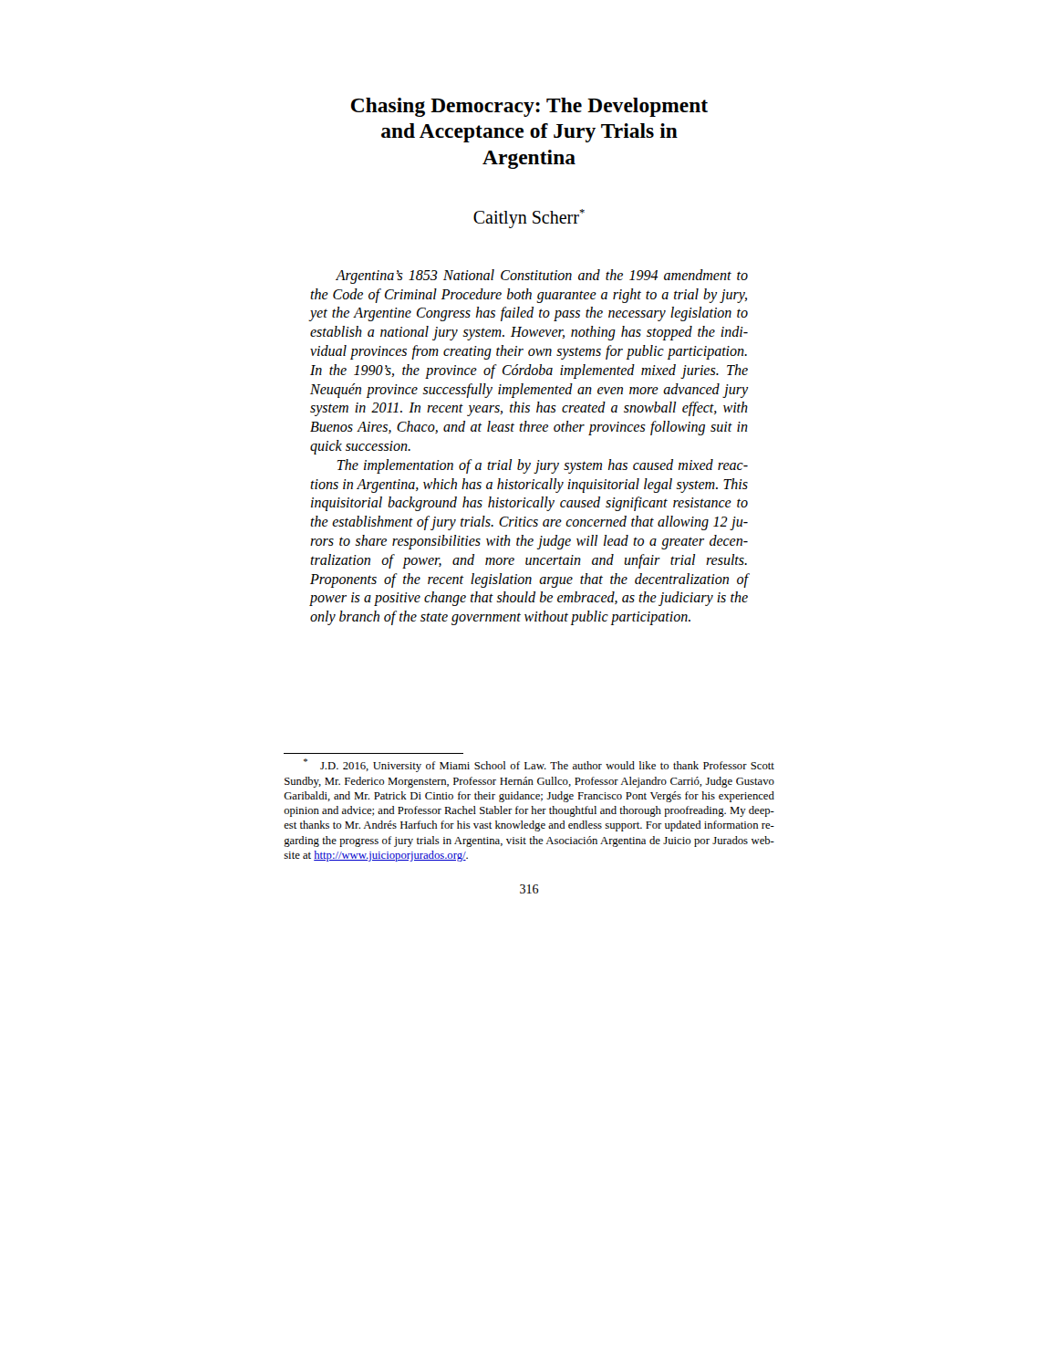Chasing Democracy: The Development
and Acceptance of Jury Trials in
Argentina
Caitlyn Scherr*
Argentina’s 1853 National Constitution and the 1994 amendment to the Code of Criminal Procedure both guarantee a right to a trial by jury, yet the Argentine Congress has failed to pass the necessary legislation to establish a national jury system. However, nothing has stopped the individual provinces from creating their own systems for public participation. In the 1990’s, the province of Córdoba implemented mixed juries. The Neuquén province successfully implemented an even more advanced jury system in 2011. In recent years, this has created a snowball effect, with Buenos Aires, Chaco, and at least three other provinces following suit in quick succession.
The implementation of a trial by jury system has caused mixed reactions in Argentina, which has a historically inquisitorial legal system. This inquisitorial background has historically caused significant resistance to the establishment of jury trials. Critics are concerned that allowing 12 jurors to share responsibilities with the judge will lead to a greater decentralization of power, and more uncertain and unfair trial results. Proponents of the recent legislation argue that the decentralization of power is a positive change that should be embraced, as the judiciary is the only branch of the state government without public participation.
* J.D. 2016, University of Miami School of Law. The author would like to thank Professor Scott Sundby, Mr. Federico Morgenstern, Professor Hernán Gullco, Professor Alejandro Carrió, Judge Gustavo Garibaldi, and Mr. Patrick Di Cintio for their guidance; Judge Francisco Pont Vergés for his experienced opinion and advice; and Professor Rachel Stabler for her thoughtful and thorough proofreading. My deepest thanks to Mr. Andrés Harfuch for his vast knowledge and endless support. For updated information regarding the progress of jury trials in Argentina, visit the Asociación Argentina de Juicio por Jurados website at http://www.juicioporjurados.org/.
316